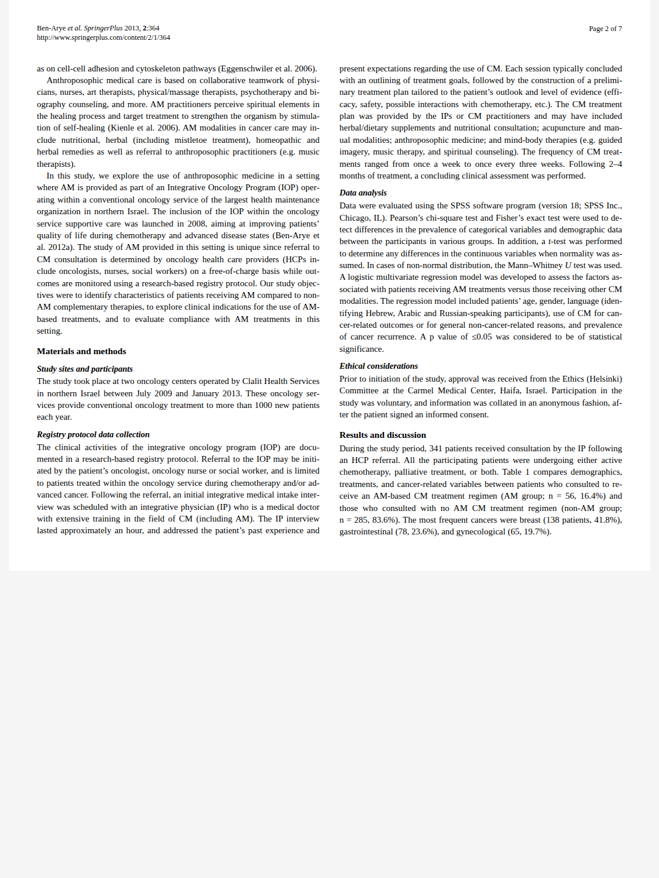Ben-Arye et al. SpringerPlus 2013, 2:364
http://www.springerplus.com/content/2/1/364
Page 2 of 7
as on cell-cell adhesion and cytoskeleton pathways (Eggenschwiler et al. 2006).
Anthroposophic medical care is based on collaborative teamwork of physicians, nurses, art therapists, physical/massage therapists, psychotherapy and biography counseling, and more. AM practitioners perceive spiritual elements in the healing process and target treatment to strengthen the organism by stimulation of self-healing (Kienle et al. 2006). AM modalities in cancer care may include nutritional, herbal (including mistletoe treatment), homeopathic and herbal remedies as well as referral to anthroposophic practitioners (e.g. music therapists).
In this study, we explore the use of anthroposophic medicine in a setting where AM is provided as part of an Integrative Oncology Program (IOP) operating within a conventional oncology service of the largest health maintenance organization in northern Israel. The inclusion of the IOP within the oncology service supportive care was launched in 2008, aiming at improving patients’ quality of life during chemotherapy and advanced disease states (Ben-Arye et al. 2012a). The study of AM provided in this setting is unique since referral to CM consultation is determined by oncology health care providers (HCPs include oncologists, nurses, social workers) on a free-of-charge basis while outcomes are monitored using a research-based registry protocol. Our study objectives were to identify characteristics of patients receiving AM compared to non-AM complementary therapies, to explore clinical indications for the use of AM-based treatments, and to evaluate compliance with AM treatments in this setting.
Materials and methods
Study sites and participants
The study took place at two oncology centers operated by Clalit Health Services in northern Israel between July 2009 and January 2013. These oncology services provide conventional oncology treatment to more than 1000 new patients each year.
Registry protocol data collection
The clinical activities of the integrative oncology program (IOP) are documented in a research-based registry protocol. Referral to the IOP may be initiated by the patient’s oncologist, oncology nurse or social worker, and is limited to patients treated within the oncology service during chemotherapy and/or advanced cancer. Following the referral, an initial integrative medical intake interview was scheduled with an integrative physician (IP) who is a medical doctor with extensive training in the field of CM (including AM). The IP interview lasted approximately an hour, and addressed the patient’s past experience and present expectations regarding the use of CM. Each session typically concluded with an outlining of treatment goals, followed by the construction of a preliminary treatment plan tailored to the patient’s outlook and level of evidence (efficacy, safety, possible interactions with chemotherapy, etc.). The CM treatment plan was provided by the IPs or CM practitioners and may have included herbal/dietary supplements and nutritional consultation; acupuncture and manual modalities; anthroposophic medicine; and mind-body therapies (e.g. guided imagery, music therapy, and spiritual counseling). The frequency of CM treatments ranged from once a week to once every three weeks. Following 2–4 months of treatment, a concluding clinical assessment was performed.
Data analysis
Data were evaluated using the SPSS software program (version 18; SPSS Inc., Chicago, IL). Pearson’s chi-square test and Fisher’s exact test were used to detect differences in the prevalence of categorical variables and demographic data between the participants in various groups. In addition, a t-test was performed to determine any differences in the continuous variables when normality was assumed. In cases of non-normal distribution, the Mann–Whitney U test was used. A logistic multivariate regression model was developed to assess the factors associated with patients receiving AM treatments versus those receiving other CM modalities. The regression model included patients’ age, gender, language (identifying Hebrew, Arabic and Russian-speaking participants), use of CM for cancer-related outcomes or for general non-cancer-related reasons, and prevalence of cancer recurrence. A p value of ≤0.05 was considered to be of statistical significance.
Ethical considerations
Prior to initiation of the study, approval was received from the Ethics (Helsinki) Committee at the Carmel Medical Center, Haifa, Israel. Participation in the study was voluntary, and information was collated in an anonymous fashion, after the patient signed an informed consent.
Results and discussion
During the study period, 341 patients received consultation by the IP following an HCP referral. All the participating patients were undergoing either active chemotherapy, palliative treatment, or both. Table 1 compares demographics, treatments, and cancer-related variables between patients who consulted to receive an AM-based CM treatment regimen (AM group; n = 56, 16.4%) and those who consulted with no AM CM treatment regimen (non-AM group; n = 285, 83.6%). The most frequent cancers were breast (138 patients, 41.8%), gastrointestinal (78, 23.6%), and gynecological (65, 19.7%).